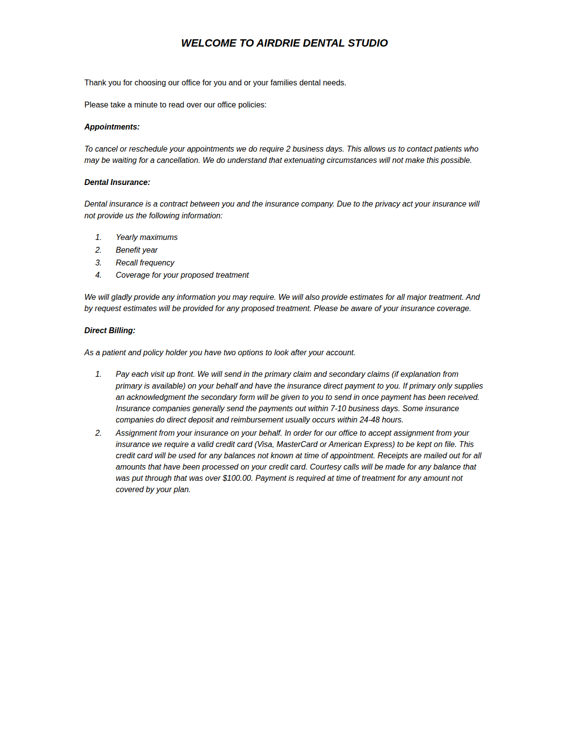WELCOME TO AIRDRIE DENTAL STUDIO
Thank you for choosing our office for you and or your families dental needs.
Please take a minute to read over our office policies:
Appointments:
To cancel or reschedule your appointments we do require 2 business days. This allows us to contact patients who may be waiting for a cancellation. We do understand that extenuating circumstances will not make this possible.
Dental Insurance:
Dental insurance is a contract between you and the insurance company. Due to the privacy act your insurance will not provide us the following information:
Yearly maximums
Benefit year
Recall frequency
Coverage for your proposed treatment
We will gladly provide any information you may require. We will also provide estimates for all major treatment. And by request estimates will be provided for any proposed treatment. Please be aware of your insurance coverage.
Direct Billing:
As a patient and policy holder you have two options to look after your account.
Pay each visit up front. We will send in the primary claim and secondary claims (if explanation from primary is available) on your behalf and have the insurance direct payment to you. If primary only supplies an acknowledgment the secondary form will be given to you to send in once payment has been received. Insurance companies generally send the payments out within 7-10 business days. Some insurance companies do direct deposit and reimbursement usually occurs within 24-48 hours.
Assignment from your insurance on your behalf. In order for our office to accept assignment from your insurance we require a valid credit card (Visa, MasterCard or American Express) to be kept on file. This credit card will be used for any balances not known at time of appointment. Receipts are mailed out for all amounts that have been processed on your credit card. Courtesy calls will be made for any balance that was put through that was over $100.00. Payment is required at time of treatment for any amount not covered by your plan.